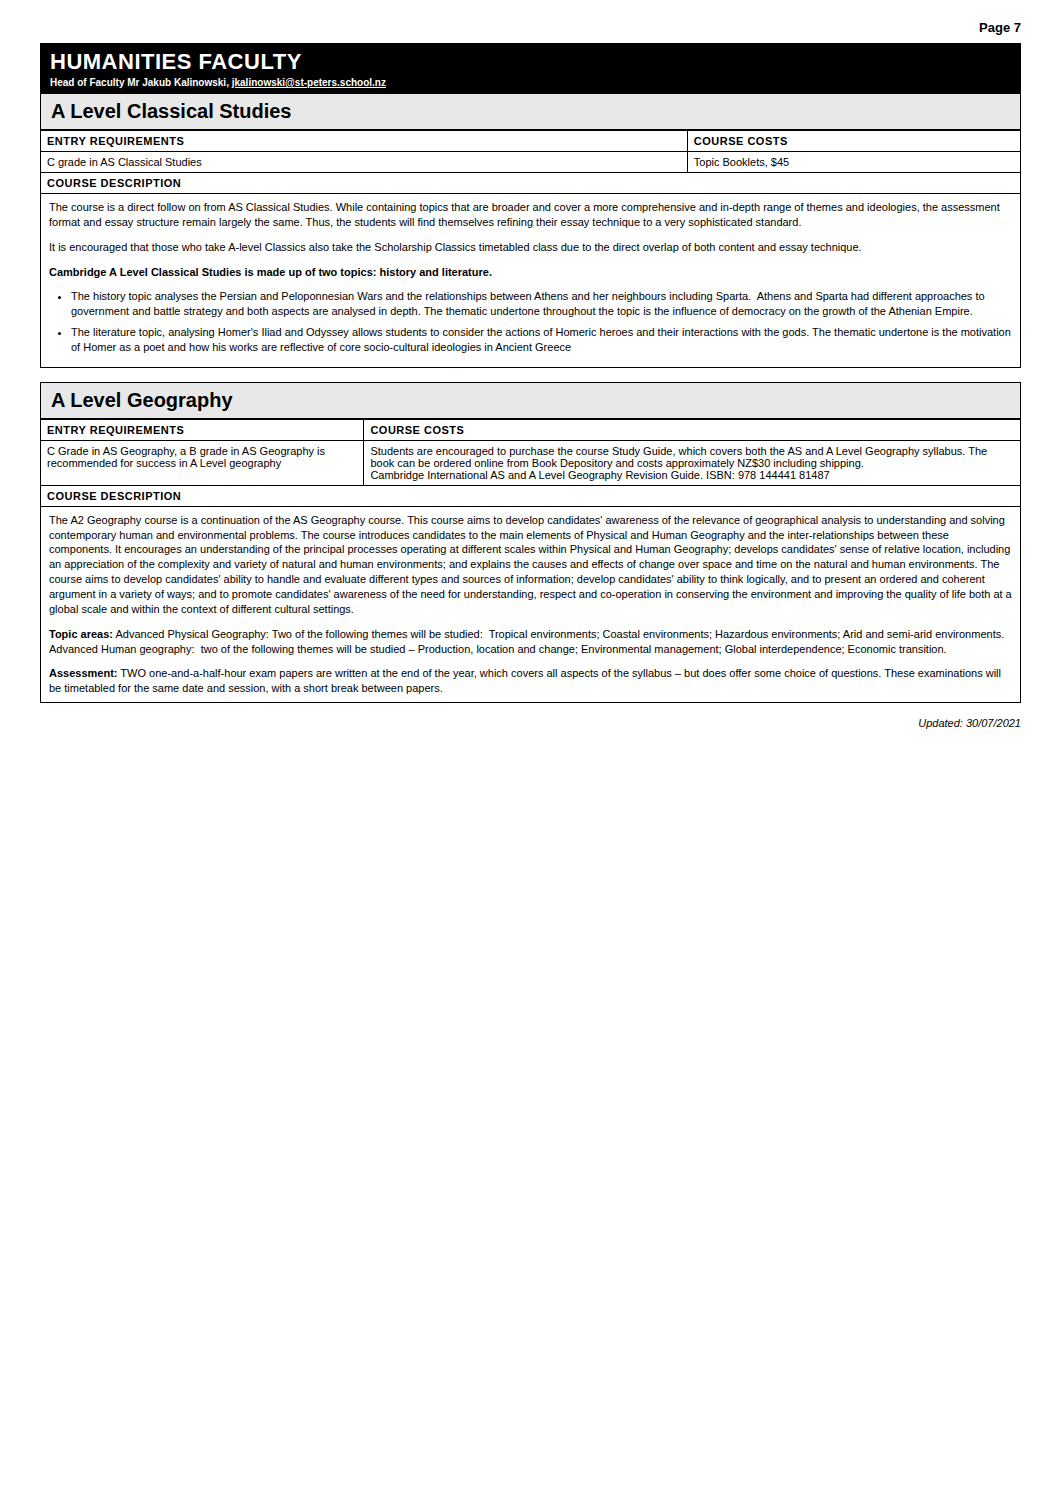Page 7
HUMANITIES FACULTY
Head of Faculty Mr Jakub Kalinowski, jkalinowski@st-peters.school.nz
A Level Classical Studies
| ENTRY REQUIREMENTS | COURSE COSTS |
| --- | --- |
| C grade in AS Classical Studies | Topic Booklets, $45 |
COURSE DESCRIPTION
The course is a direct follow on from AS Classical Studies. While containing topics that are broader and cover a more comprehensive and in-depth range of themes and ideologies, the assessment format and essay structure remain largely the same. Thus, the students will find themselves refining their essay technique to a very sophisticated standard.
It is encouraged that those who take A-level Classics also take the Scholarship Classics timetabled class due to the direct overlap of both content and essay technique.
Cambridge A Level Classical Studies is made up of two topics: history and literature.
The history topic analyses the Persian and Peloponnesian Wars and the relationships between Athens and her neighbours including Sparta. Athens and Sparta had different approaches to government and battle strategy and both aspects are analysed in depth. The thematic undertone throughout the topic is the influence of democracy on the growth of the Athenian Empire.
The literature topic, analysing Homer's Iliad and Odyssey allows students to consider the actions of Homeric heroes and their interactions with the gods. The thematic undertone is the motivation of Homer as a poet and how his works are reflective of core socio-cultural ideologies in Ancient Greece
A Level Geography
| ENTRY REQUIREMENTS | COURSE COSTS |
| --- | --- |
| C Grade in AS Geography, a B grade in AS Geography is recommended for success in A Level geography | Students are encouraged to purchase the course Study Guide, which covers both the AS and A Level Geography syllabus. The book can be ordered online from Book Depository and costs approximately NZ$30 including shipping. Cambridge International AS and A Level Geography Revision Guide. ISBN: 978 144441 81487 |
COURSE DESCRIPTION
The A2 Geography course is a continuation of the AS Geography course. This course aims to develop candidates' awareness of the relevance of geographical analysis to understanding and solving contemporary human and environmental problems. The course introduces candidates to the main elements of Physical and Human Geography and the inter-relationships between these components. It encourages an understanding of the principal processes operating at different scales within Physical and Human Geography; develops candidates' sense of relative location, including an appreciation of the complexity and variety of natural and human environments; and explains the causes and effects of change over space and time on the natural and human environments. The course aims to develop candidates' ability to handle and evaluate different types and sources of information; develop candidates' ability to think logically, and to present an ordered and coherent argument in a variety of ways; and to promote candidates' awareness of the need for understanding, respect and co-operation in conserving the environment and improving the quality of life both at a global scale and within the context of different cultural settings.
Topic areas: Advanced Physical Geography: Two of the following themes will be studied: Tropical environments; Coastal environments; Hazardous environments; Arid and semi-arid environments. Advanced Human geography: two of the following themes will be studied – Production, location and change; Environmental management; Global interdependence; Economic transition.
Assessment: TWO one-and-a-half-hour exam papers are written at the end of the year, which covers all aspects of the syllabus – but does offer some choice of questions. These examinations will be timetabled for the same date and session, with a short break between papers.
Updated: 30/07/2021